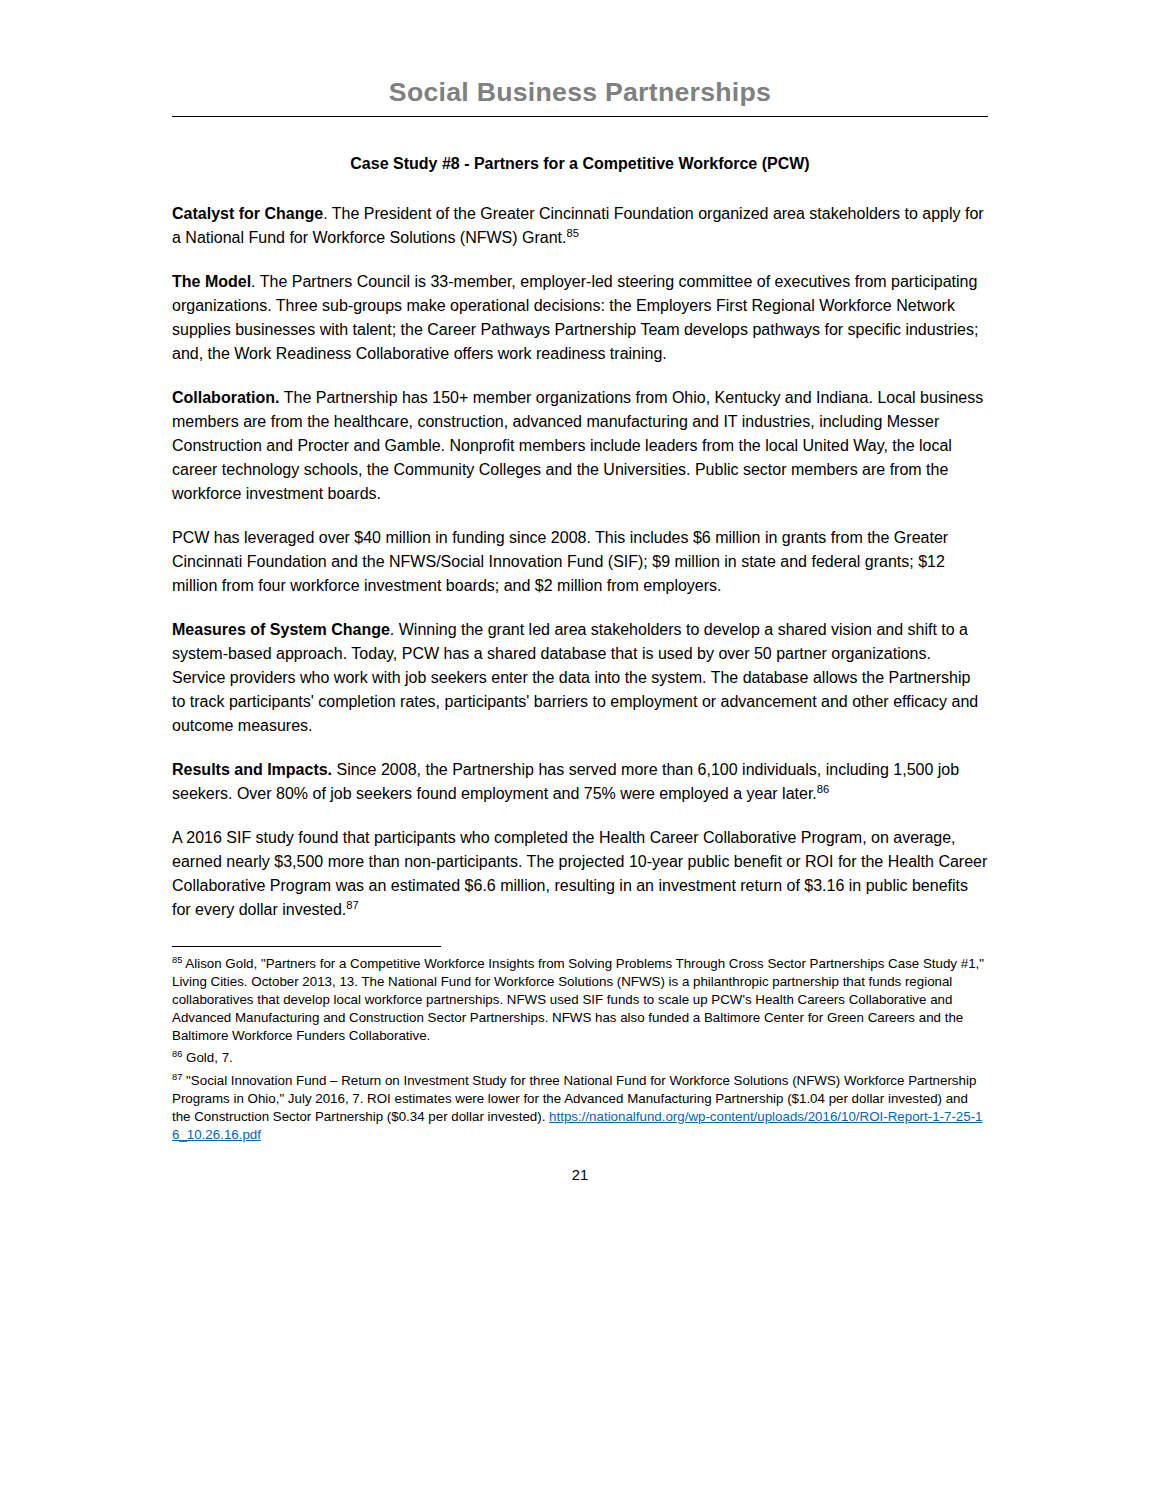Social Business Partnerships
Case Study #8 - Partners for a Competitive Workforce (PCW)
Catalyst for Change. The President of the Greater Cincinnati Foundation organized area stakeholders to apply for a National Fund for Workforce Solutions (NFWS) Grant.85
The Model. The Partners Council is 33-member, employer-led steering committee of executives from participating organizations. Three sub-groups make operational decisions: the Employers First Regional Workforce Network supplies businesses with talent; the Career Pathways Partnership Team develops pathways for specific industries; and, the Work Readiness Collaborative offers work readiness training.
Collaboration. The Partnership has 150+ member organizations from Ohio, Kentucky and Indiana. Local business members are from the healthcare, construction, advanced manufacturing and IT industries, including Messer Construction and Procter and Gamble. Nonprofit members include leaders from the local United Way, the local career technology schools, the Community Colleges and the Universities. Public sector members are from the workforce investment boards.
PCW has leveraged over $40 million in funding since 2008. This includes $6 million in grants from the Greater Cincinnati Foundation and the NFWS/Social Innovation Fund (SIF); $9 million in state and federal grants; $12 million from four workforce investment boards; and $2 million from employers.
Measures of System Change. Winning the grant led area stakeholders to develop a shared vision and shift to a system-based approach. Today, PCW has a shared database that is used by over 50 partner organizations. Service providers who work with job seekers enter the data into the system. The database allows the Partnership to track participants' completion rates, participants' barriers to employment or advancement and other efficacy and outcome measures.
Results and Impacts. Since 2008, the Partnership has served more than 6,100 individuals, including 1,500 job seekers. Over 80% of job seekers found employment and 75% were employed a year later.86
A 2016 SIF study found that participants who completed the Health Career Collaborative Program, on average, earned nearly $3,500 more than non-participants. The projected 10-year public benefit or ROI for the Health Career Collaborative Program was an estimated $6.6 million, resulting in an investment return of $3.16 in public benefits for every dollar invested.87
85 Alison Gold, "Partners for a Competitive Workforce Insights from Solving Problems Through Cross Sector Partnerships Case Study #1," Living Cities. October 2013, 13. The National Fund for Workforce Solutions (NFWS) is a philanthropic partnership that funds regional collaboratives that develop local workforce partnerships. NFWS used SIF funds to scale up PCW's Health Careers Collaborative and Advanced Manufacturing and Construction Sector Partnerships. NFWS has also funded a Baltimore Center for Green Careers and the Baltimore Workforce Funders Collaborative.
86 Gold, 7.
87 "Social Innovation Fund – Return on Investment Study for three National Fund for Workforce Solutions (NFWS) Workforce Partnership Programs in Ohio," July 2016, 7. ROI estimates were lower for the Advanced Manufacturing Partnership ($1.04 per dollar invested) and the Construction Sector Partnership ($0.34 per dollar invested). https://nationalfund.org/wp-content/uploads/2016/10/ROI-Report-1-7-25-16_10.26.16.pdf
21